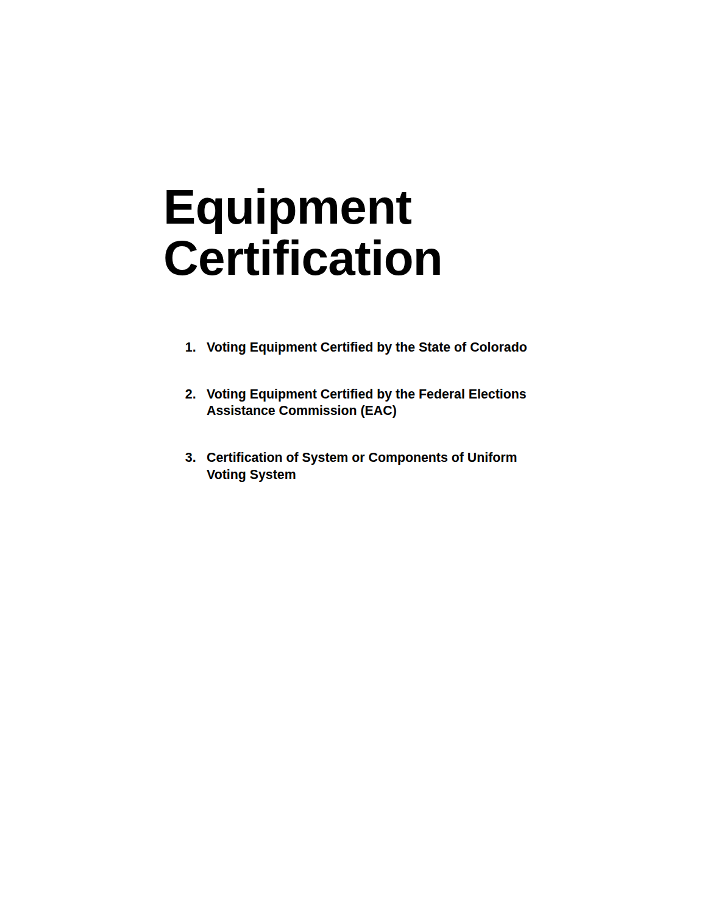Equipment Certification
Voting Equipment Certified by the State of Colorado
Voting Equipment Certified by the Federal Elections Assistance Commission (EAC)
Certification of System or Components of Uniform Voting System